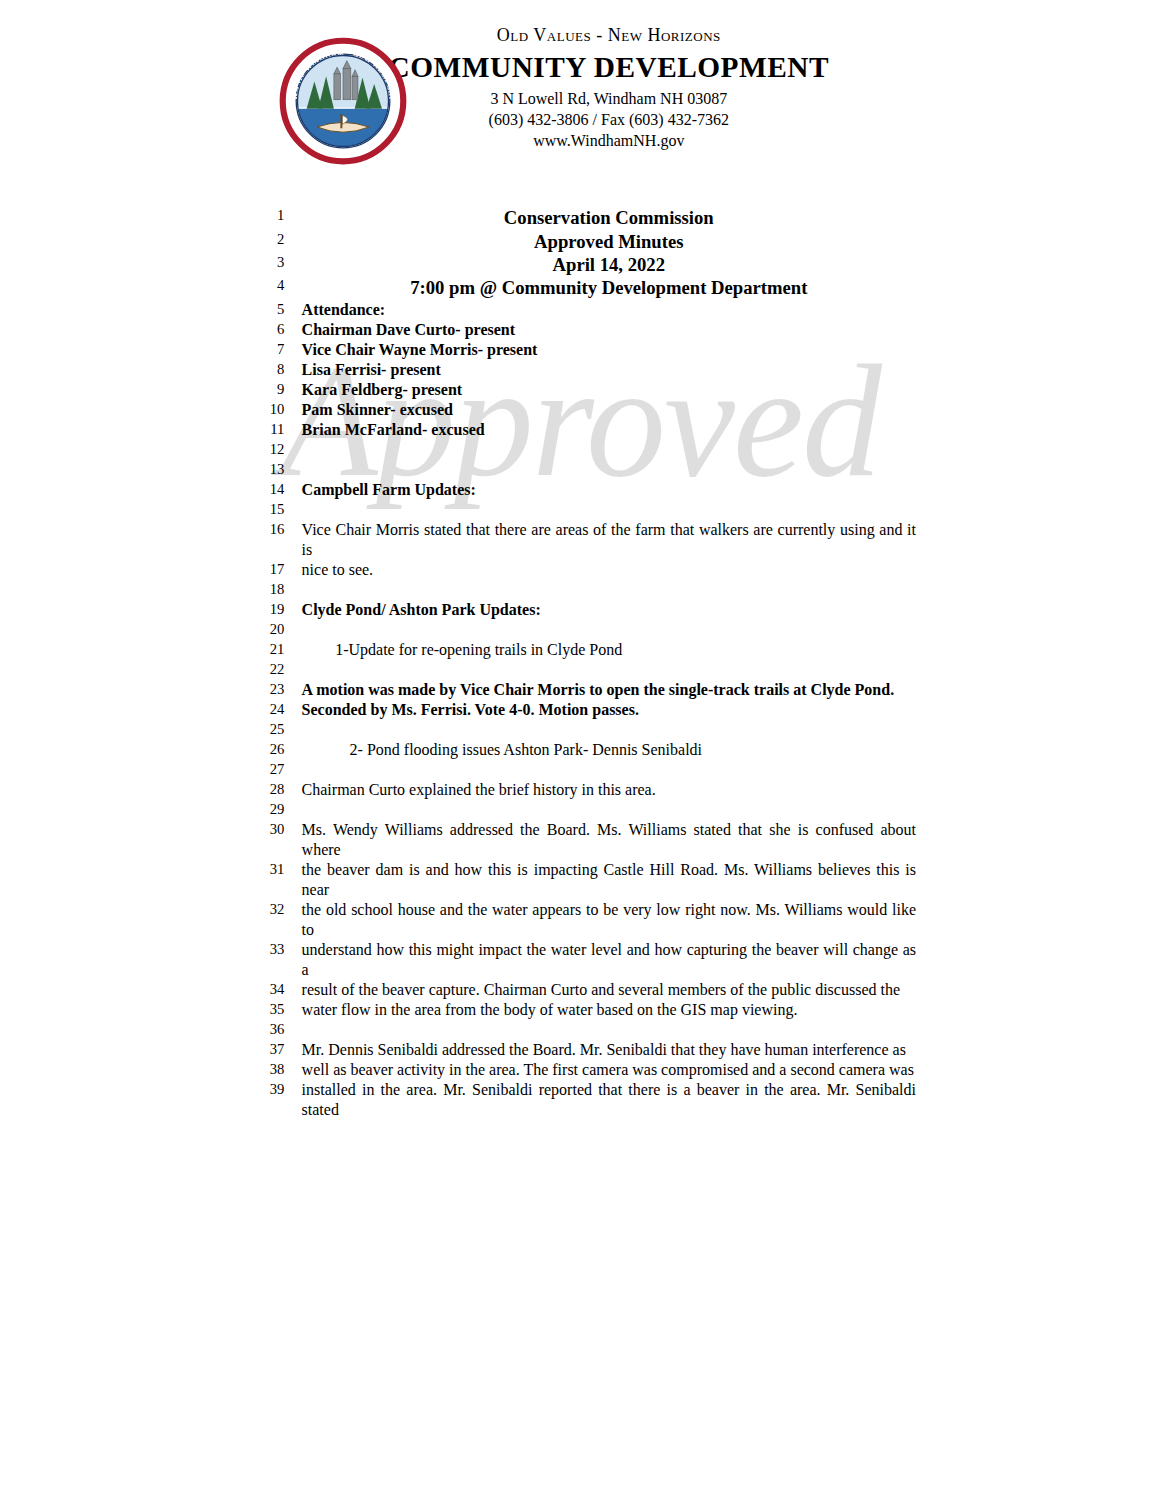TOWN OF WINDHAM · NEW HAMPSHIRE INCORPORATED · 1742
Old Values - New Horizons
COMMUNITY DEVELOPMENT
3 N Lowell Rd, Windham NH 03087
(603) 432-3806 / Fax (603) 432-7362
www.WindhamNH.gov
Approved
Conservation Commission
Approved Minutes
April 14, 2022
7:00 pm @ Community Development Department
Attendance:
Chairman Dave Curto- present
Vice Chair Wayne Morris- present
Lisa Ferrisi- present
Kara Feldberg- present
Pam Skinner- excused
Brian McFarland- excused
Campbell Farm Updates:
Vice Chair Morris stated that there are areas of the farm that walkers are currently using and it is
nice to see.
Clyde Pond/ Ashton Park Updates:
1-Update for re-opening trails in Clyde Pond
A motion was made by Vice Chair Morris to open the single-track trails at Clyde Pond.
Seconded by Ms. Ferrisi. Vote 4-0. Motion passes.
2- Pond flooding issues Ashton Park- Dennis Senibaldi
Chairman Curto explained the brief history in this area.
Ms. Wendy Williams addressed the Board. Ms. Williams stated that she is confused about where
the beaver dam is and how this is impacting Castle Hill Road. Ms. Williams believes this is near
the old school house and the water appears to be very low right now. Ms. Williams would like to
understand how this might impact the water level and how capturing the beaver will change as a
result of the beaver capture. Chairman Curto and several members of the public discussed the
water flow in the area from the body of water based on the GIS map viewing.
Mr. Dennis Senibaldi addressed the Board. Mr. Senibaldi that they have human interference as
well as beaver activity in the area. The first camera was compromised and a second camera was
installed in the area. Mr. Senibaldi reported that there is a beaver in the area. Mr. Senibaldi stated